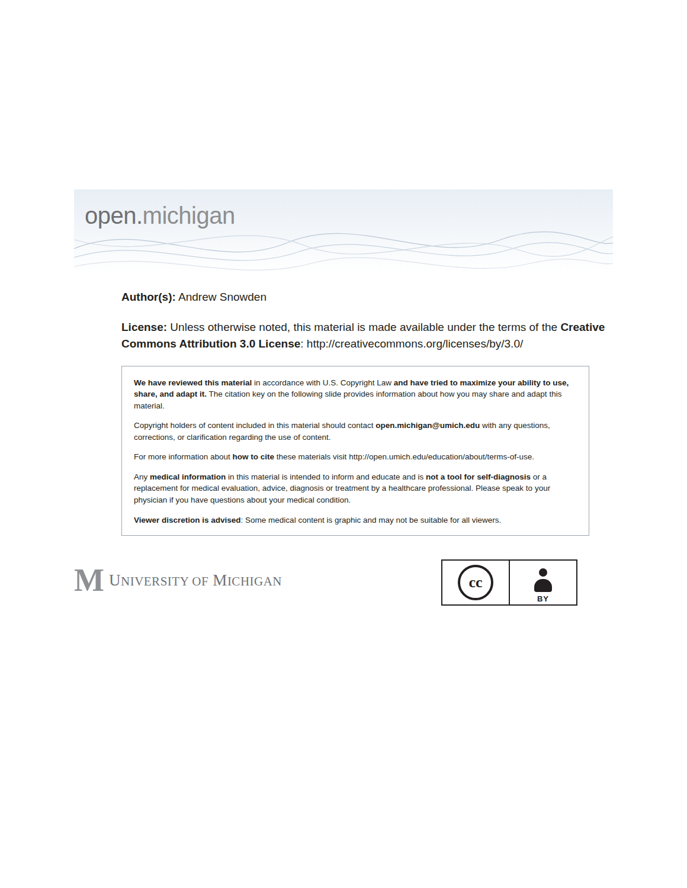open. michigan
Author(s): Andrew Snowden
License: Unless otherwise noted, this material is made available under the terms of the Creative Commons Attribution 3.0 License: http://creativecommons.org/licenses/by/3.0/
We have reviewed this material in accordance with U.S. Copyright Law and have tried to maximize your ability to use, share, and adapt it. The citation key on the following slide provides information about how you may share and adapt this material.
Copyright holders of content included in this material should contact open.michigan@umich.edu with any questions, corrections, or clarification regarding the use of content.
For more information about how to cite these materials visit http://open.umich.edu/education/about/terms-of-use.
Any medical information in this material is intended to inform and educate and is not a tool for self-diagnosis or a replacement for medical evaluation, advice, diagnosis or treatment by a healthcare professional. Please speak to your physician if you have questions about your medical condition.
Viewer discretion is advised: Some medical content is graphic and may not be suitable for all viewers.
M UNIVERSITY OF MICHIGAN
cc
BY